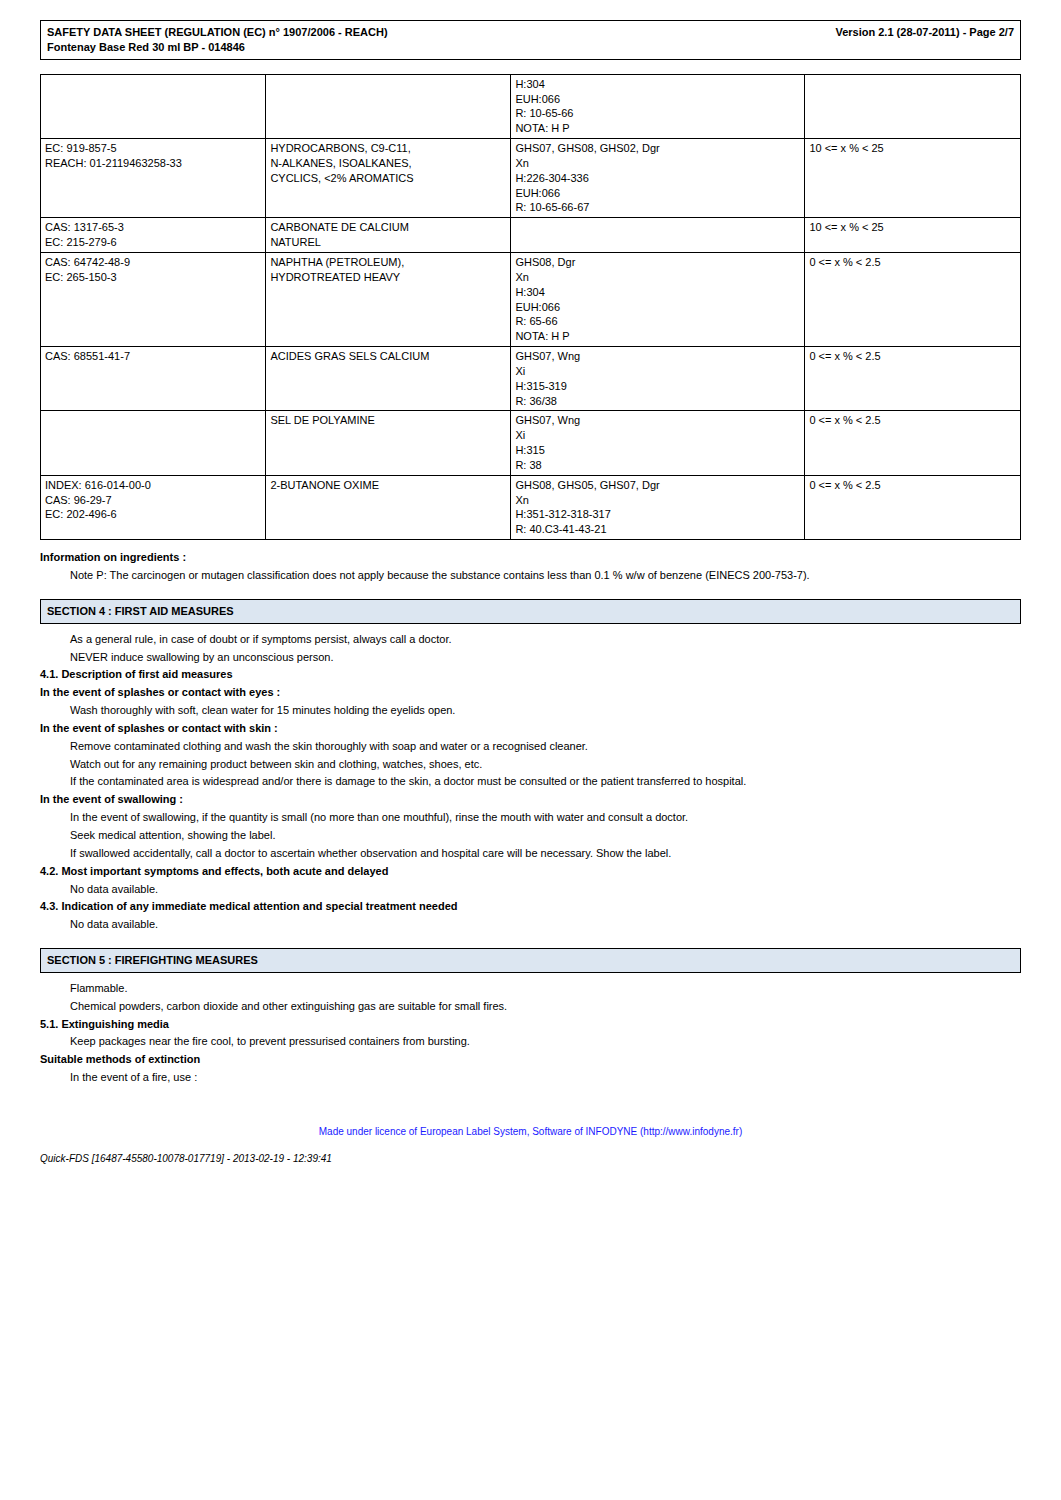SAFETY DATA SHEET (REGULATION (EC) n° 1907/2006 - REACH)
Fontenay Base Red 30 ml BP - 014846
Version 2.1 (28-07-2011) - Page 2/7
| | | H:304 EUH:066 R: 10-65-66 NOTA: H P | |
| EC: 919-857-5 REACH: 01-2119463258-33 | HYDROCARBONS, C9-C11, N-ALKANES, ISOALKANES, CYCLICS, <2% AROMATICS | GHS07, GHS08, GHS02, Dgr Xn H:226-304-336 EUH:066 R: 10-65-66-67 | 10 <= x % < 25 |
| CAS: 1317-65-3 EC: 215-279-6 | CARBONATE DE CALCIUM NATUREL | | 10 <= x % < 25 |
| CAS: 64742-48-9 EC: 265-150-3 | NAPHTHA (PETROLEUM), HYDROTREATED HEAVY | GHS08, Dgr Xn H:304 EUH:066 R: 65-66 NOTA: H P | 0 <= x % < 2.5 |
| CAS: 68551-41-7 | ACIDES GRAS SELS CALCIUM | GHS07, Wng Xi H:315-319 R: 36/38 | 0 <= x % < 2.5 |
| | SEL DE POLYAMINE | GHS07, Wng Xi H:315 R: 38 | 0 <= x % < 2.5 |
| INDEX: 616-014-00-0 CAS: 96-29-7 EC: 202-496-6 | 2-BUTANONE OXIME | GHS08, GHS05, GHS07, Dgr Xn H:351-312-318-317 R: 40.C3-41-43-21 | 0 <= x % < 2.5 |
Information on ingredients :
Note P: The carcinogen or mutagen classification does not apply because the substance contains less than 0.1 % w/w of benzene (EINECS 200-753-7).
SECTION 4 : FIRST AID MEASURES
As a general rule, in case of doubt or if symptoms persist, always call a doctor.
NEVER induce swallowing by an unconscious person.
4.1. Description of first aid measures
In the event of splashes or contact with eyes :
Wash thoroughly with soft, clean water for 15 minutes holding the eyelids open.
In the event of splashes or contact with skin :
Remove contaminated clothing and wash the skin thoroughly with soap and water or a recognised cleaner.
Watch out for any remaining product between skin and clothing, watches, shoes, etc.
If the contaminated area is widespread and/or there is damage to the skin, a doctor must be consulted or the patient transferred to hospital.
In the event of swallowing :
In the event of swallowing, if the quantity is small (no more than one mouthful), rinse the mouth with water and consult a doctor.
Seek medical attention, showing the label.
If swallowed accidentally, call a doctor to ascertain whether observation and hospital care will be necessary. Show the label.
4.2. Most important symptoms and effects, both acute and delayed
No data available.
4.3. Indication of any immediate medical attention and special treatment needed
No data available.
SECTION 5 : FIREFIGHTING MEASURES
Flammable.
Chemical powders, carbon dioxide and other extinguishing gas are suitable for small fires.
5.1. Extinguishing media
Keep packages near the fire cool, to prevent pressurised containers from bursting.
Suitable methods of extinction
In the event of a fire, use :
Made under licence of European Label System, Software of INFODYNE (http://www.infodyne.fr)
Quick-FDS [16487-45580-10078-017719] - 2013-02-19 - 12:39:41